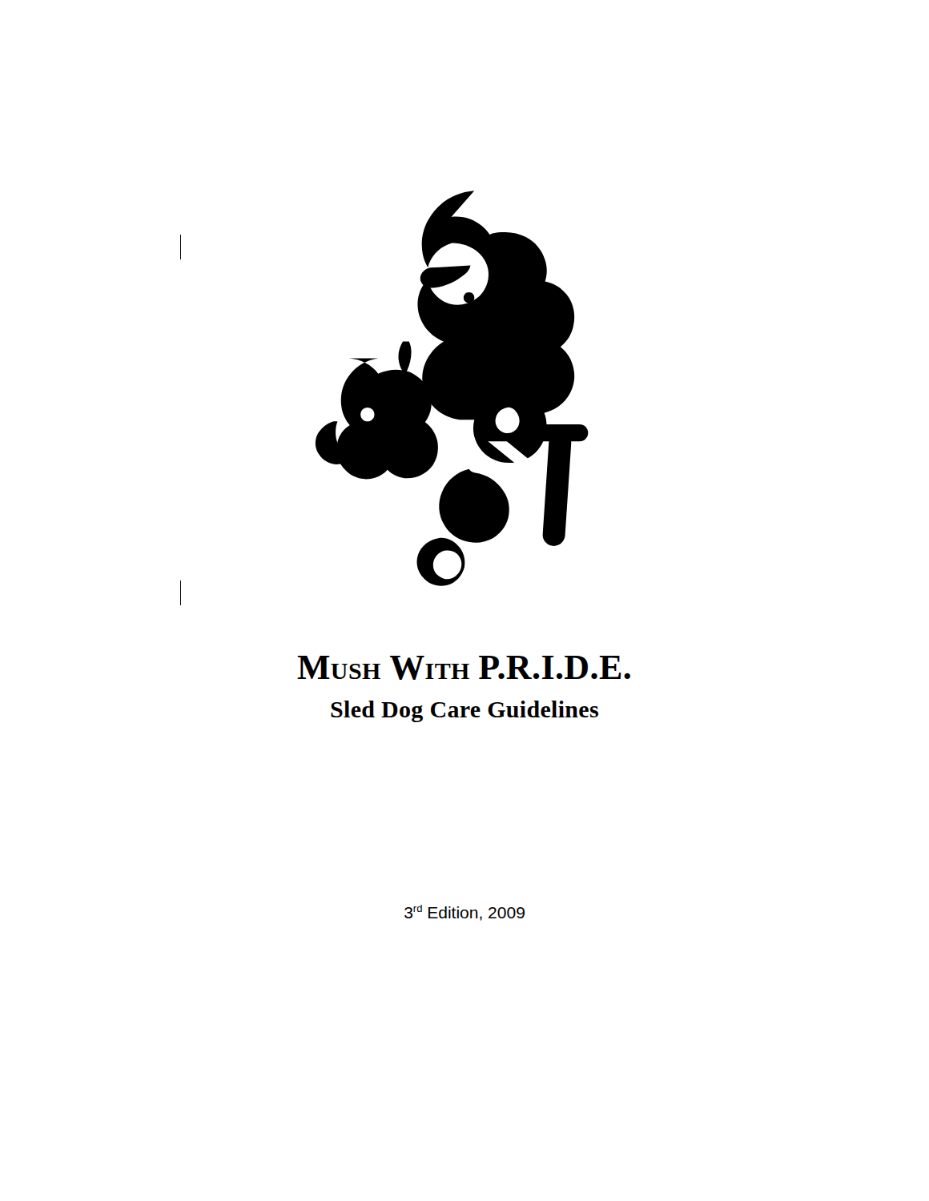MUSH WITH P.R.I.D.E.
Sled Dog Care Guidelines
3rd Edition, 2009